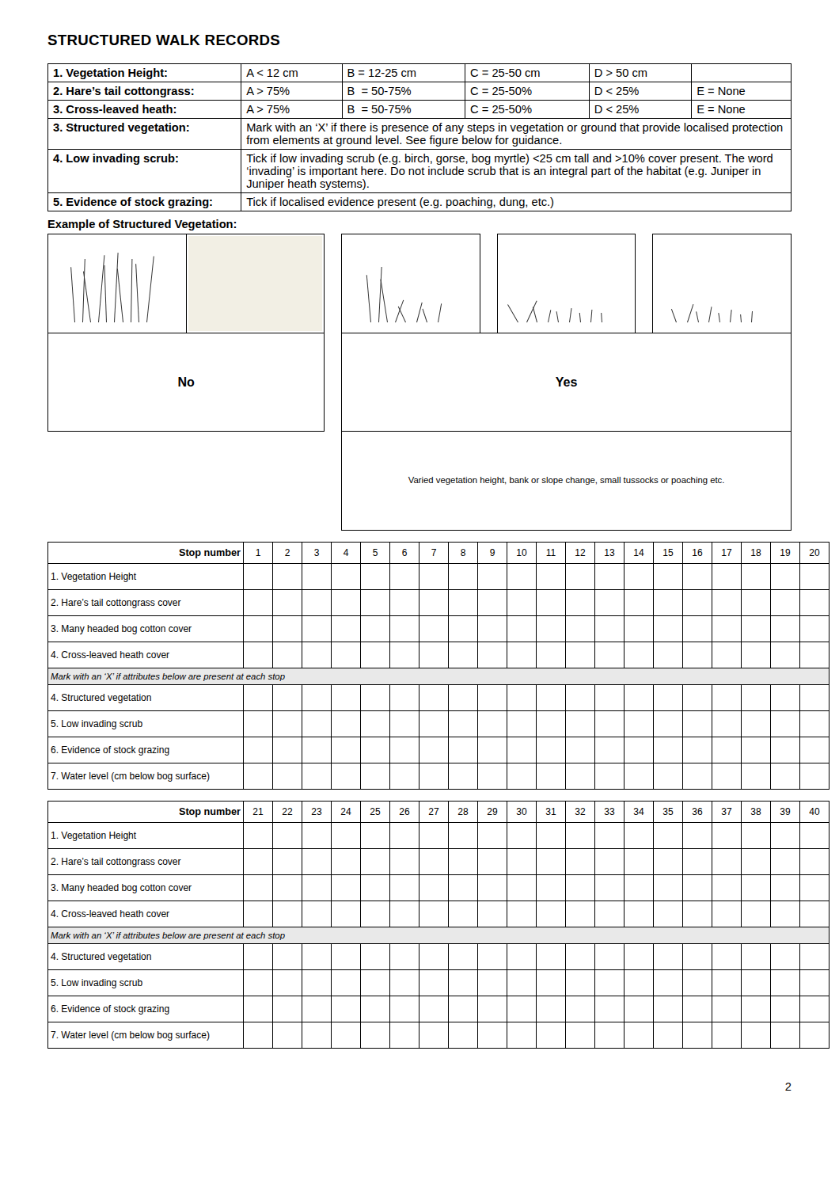STRUCTURED WALK RECORDS
| 1. Vegetation Height: | A < 12 cm | B = 12-25 cm | C = 25-50 cm | D > 50 cm | |
| 2. Hare’s tail cottongrass: | A > 75% | B = 50-75% | C = 25-50% | D < 25% | E = None |
| 3. Cross-leaved heath: | A > 75% | B = 50-75% | C = 25-50% | D < 25% | E = None |
| 3. Structured vegetation: | Mark with an ‘X’ if there is presence of any steps in vegetation or ground that provide localised protection from elements at ground level. See figure below for guidance. |
| 4. Low invading scrub: | Tick if low invading scrub (e.g. birch, gorse, bog myrtle) <25 cm tall and >10% cover present. The word ‘invading’ is important here. Do not include scrub that is an integral part of the habitat (e.g. Juniper in Juniper heath systems). |
| 5. Evidence of stock grazing: | Tick if localised evidence present (e.g. poaching, dung, etc.) |
Example of Structured Vegetation:
| No | | Yes |
| | | Varied vegetation height, bank or slope change, small tussocks or poaching etc. |
| Stop number | 1 | 2 | 3 | 4 | 5 | 6 | 7 | 8 | 9 | 10 | 11 | 12 | 13 | 14 | 15 | 16 | 17 | 18 | 19 | 20 |
| --- | --- | --- | --- | --- | --- | --- | --- | --- | --- | --- | --- | --- | --- | --- | --- | --- | --- | --- | --- | --- |
| 1. Vegetation Height | | | | | | | | | | | | | | | | | | | | |
| 2. Hare’s tail cottongrass cover | | | | | | | | | | | | | | | | | | | | |
| 3. Many headed bog cotton cover | | | | | | | | | | | | | | | | | | | | |
| 4. Cross-leaved heath cover | | | | | | | | | | | | | | | | | | | | |
| Mark with an ‘X’ if attributes below are present at each stop |
| 4. Structured vegetation | | | | | | | | | | | | | | | | | | | | |
| 5. Low invading scrub | | | | | | | | | | | | | | | | | | | | |
| 6. Evidence of stock grazing | | | | | | | | | | | | | | | | | | | | |
| 7. Water level (cm below bog surface) | | | | | | | | | | | | | | | | | | | | |
| Stop number | 21 | 22 | 23 | 24 | 25 | 26 | 27 | 28 | 29 | 30 | 31 | 32 | 33 | 34 | 35 | 36 | 37 | 38 | 39 | 40 |
| --- | --- | --- | --- | --- | --- | --- | --- | --- | --- | --- | --- | --- | --- | --- | --- | --- | --- | --- | --- | --- |
| 1. Vegetation Height | | | | | | | | | | | | | | | | | | | | |
| 2. Hare’s tail cottongrass cover | | | | | | | | | | | | | | | | | | | | |
| 3. Many headed bog cotton cover | | | | | | | | | | | | | | | | | | | | |
| 4. Cross-leaved heath cover | | | | | | | | | | | | | | | | | | | | |
| Mark with an ‘X’ if attributes below are present at each stop |
| 4. Structured vegetation | | | | | | | | | | | | | | | | | | | | |
| 5. Low invading scrub | | | | | | | | | | | | | | | | | | | | |
| 6. Evidence of stock grazing | | | | | | | | | | | | | | | | | | | | |
| 7. Water level (cm below bog surface) | | | | | | | | | | | | | | | | | | | | |
2